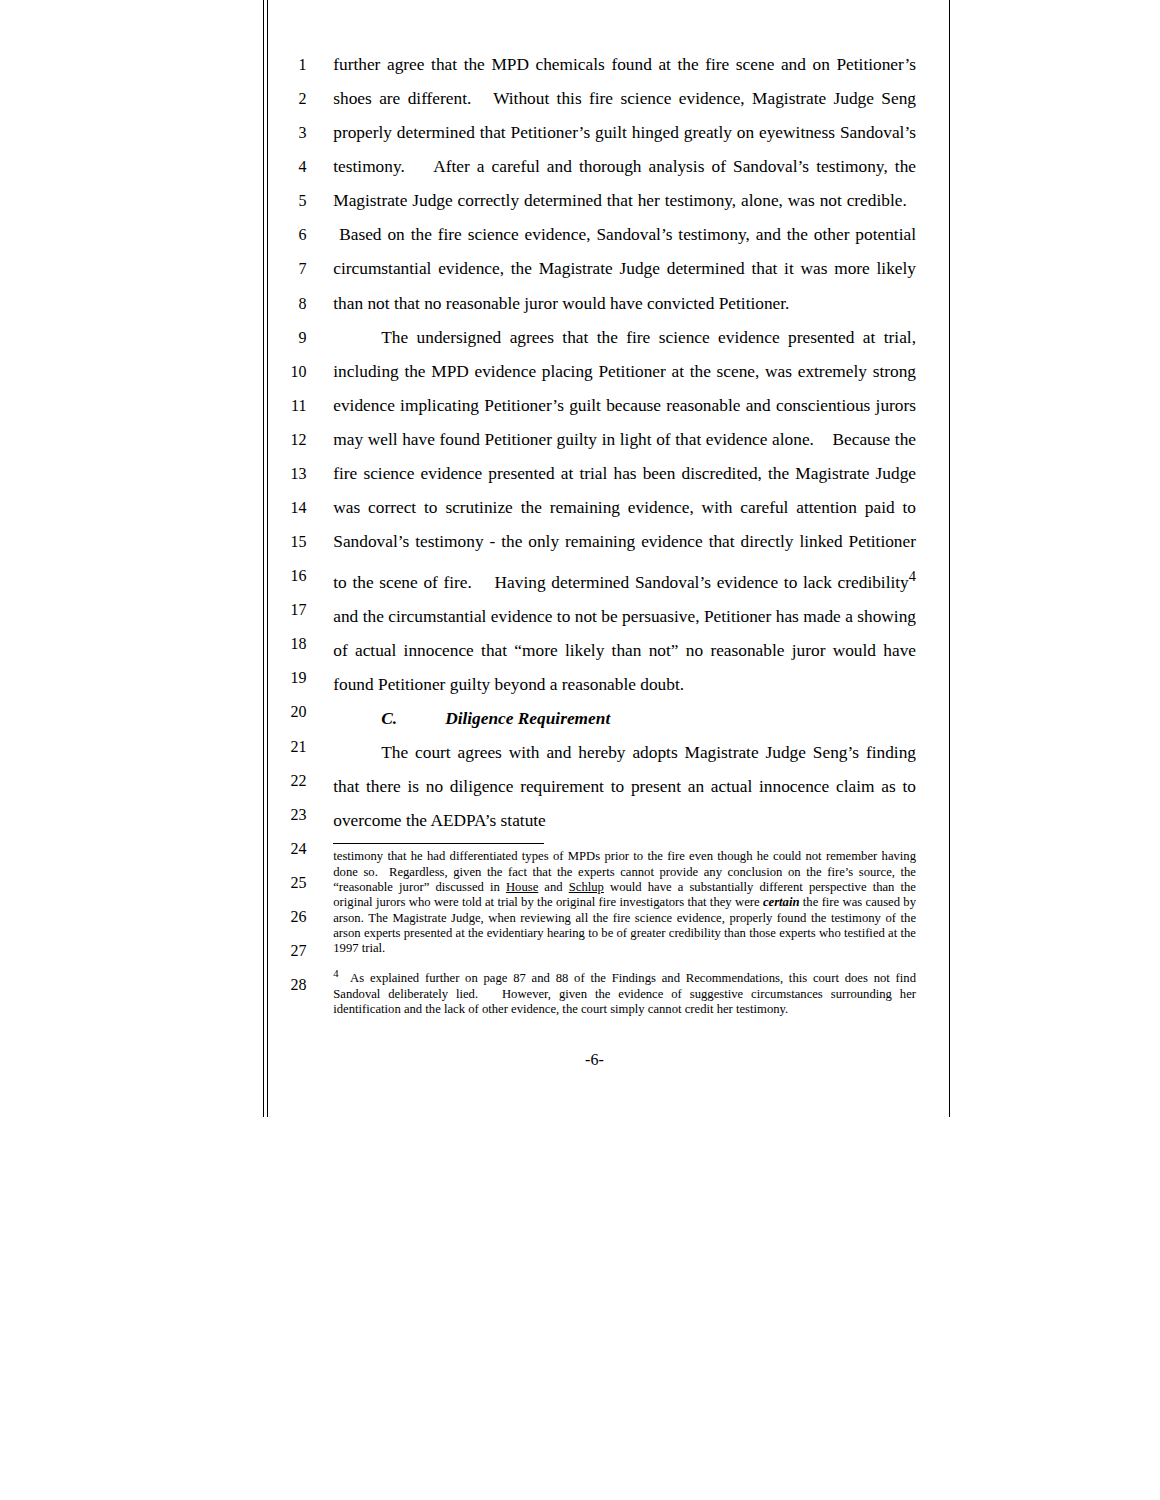1
2
3
4
5
6
7
8
9
10
11
12
13
14
15
16
17
18
19
20
21
22
23
24
25
26
27
28
further agree that the MPD chemicals found at the fire scene and on Petitioner’s shoes are different. Without this fire science evidence, Magistrate Judge Seng properly determined that Petitioner’s guilt hinged greatly on eyewitness Sandoval’s testimony. After a careful and thorough analysis of Sandoval’s testimony, the Magistrate Judge correctly determined that her testimony, alone, was not credible. Based on the fire science evidence, Sandoval’s testimony, and the other potential circumstantial evidence, the Magistrate Judge determined that it was more likely than not that no reasonable juror would have convicted Petitioner.
The undersigned agrees that the fire science evidence presented at trial, including the MPD evidence placing Petitioner at the scene, was extremely strong evidence implicating Petitioner’s guilt because reasonable and conscientious jurors may well have found Petitioner guilty in light of that evidence alone. Because the fire science evidence presented at trial has been discredited, the Magistrate Judge was correct to scrutinize the remaining evidence, with careful attention paid to Sandoval’s testimony - the only remaining evidence that directly linked Petitioner to the scene of fire. Having determined Sandoval’s evidence to lack credibility4 and the circumstantial evidence to not be persuasive, Petitioner has made a showing of actual innocence that “more likely than not” no reasonable juror would have found Petitioner guilty beyond a reasonable doubt.
C. Diligence Requirement
The court agrees with and hereby adopts Magistrate Judge Seng’s finding that there is no diligence requirement to present an actual innocence claim as to overcome the AEDPA’s statute
testimony that he had differentiated types of MPDs prior to the fire even though he could not remember having done so. Regardless, given the fact that the experts cannot provide any conclusion on the fire’s source, the “reasonable juror” discussed in House and Schlup would have a substantially different perspective than the original jurors who were told at trial by the original fire investigators that they were certain the fire was caused by arson. The Magistrate Judge, when reviewing all the fire science evidence, properly found the testimony of the arson experts presented at the evidentiary hearing to be of greater credibility than those experts who testified at the 1997 trial.
4 As explained further on page 87 and 88 of the Findings and Recommendations, this court does not find Sandoval deliberately lied. However, given the evidence of suggestive circumstances surrounding her identification and the lack of other evidence, the court simply cannot credit her testimony.
-6-